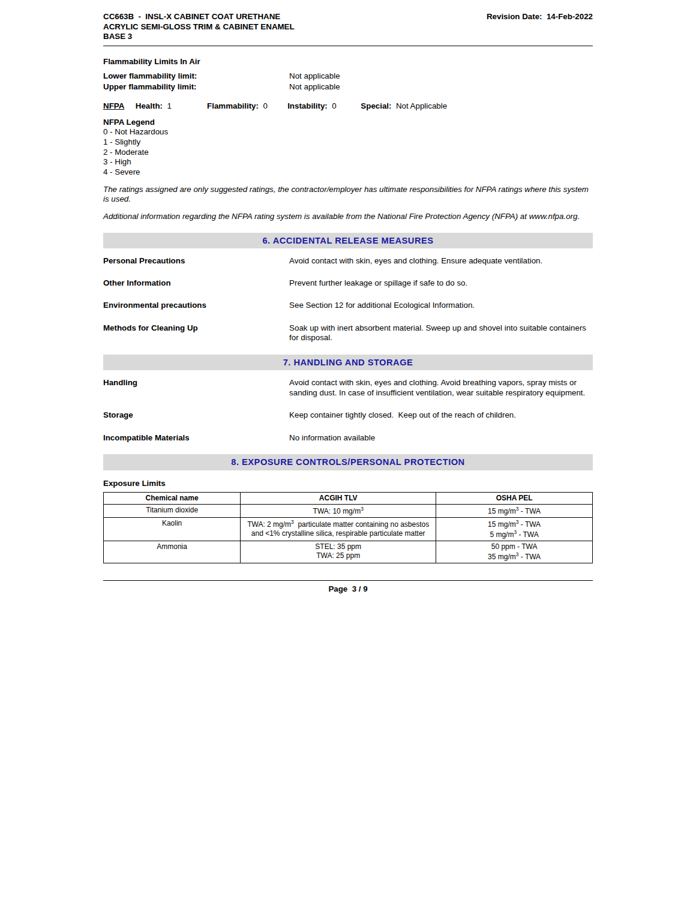CC663B - INSL-X CABINET COAT URETHANE
ACRYLIC SEMI-GLOSS TRIM & CABINET ENAMEL
BASE 3
Revision Date: 14-Feb-2022
Flammability Limits In Air
| Lower flammability limit: | Not applicable |
| Upper flammability limit: | Not applicable |
NFPA Health: 1 Flammability: 0 Instability: 0 Special: Not Applicable
NFPA Legend
0 - Not Hazardous
1 - Slightly
2 - Moderate
3 - High
4 - Severe
The ratings assigned are only suggested ratings, the contractor/employer has ultimate responsibilities for NFPA ratings where this system is used.
Additional information regarding the NFPA rating system is available from the National Fire Protection Agency (NFPA) at www.nfpa.org.
6. ACCIDENTAL RELEASE MEASURES
| Personal Precautions | Avoid contact with skin, eyes and clothing. Ensure adequate ventilation. |
| Other Information | Prevent further leakage or spillage if safe to do so. |
| Environmental precautions | See Section 12 for additional Ecological Information. |
| Methods for Cleaning Up | Soak up with inert absorbent material. Sweep up and shovel into suitable containers for disposal. |
7. HANDLING AND STORAGE
| Handling | Avoid contact with skin, eyes and clothing. Avoid breathing vapors, spray mists or sanding dust. In case of insufficient ventilation, wear suitable respiratory equipment. |
| Storage | Keep container tightly closed. Keep out of the reach of children. |
| Incompatible Materials | No information available |
8. EXPOSURE CONTROLS/PERSONAL PROTECTION
Exposure Limits
| Chemical name | ACGIH TLV | OSHA PEL |
| --- | --- | --- |
| Titanium dioxide | TWA: 10 mg/m 3 | 15 mg/m 3 - TWA |
| Kaolin | TWA: 2 mg/m 3 particulate matter containing no asbestos and <1% crystalline silica, respirable particulate matter | 15 mg/m 3 - TWA 5 mg/m 3 - TWA |
| Ammonia | STEL: 35 ppm TWA: 25 ppm | 50 ppm - TWA 35 mg/m 3 - TWA |
Page 3 / 9